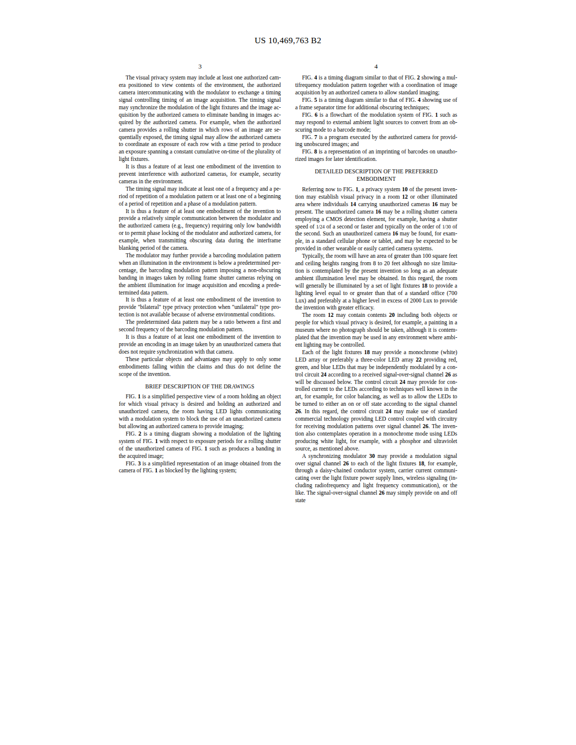US 10,469,763 B2
3 4
The visual privacy system may include at least one authorized camera positioned to view contents of the environment, the authorized camera intercommunicating with the modulator to exchange a timing signal controlling timing of an image acquisition. The timing signal may synchronize the modulation of the light fixtures and the image acquisition by the authorized camera to eliminate banding in images acquired by the authorized camera. For example, when the authorized camera provides a rolling shutter in which rows of an image are sequentially exposed, the timing signal may allow the authorized camera to coordinate an exposure of each row with a time period to produce an exposure spanning a constant cumulative on-time of the plurality of light fixtures.
It is thus a feature of at least one embodiment of the invention to prevent interference with authorized cameras, for example, security cameras in the environment.
The timing signal may indicate at least one of a frequency and a period of repetition of a modulation pattern or at least one of a beginning of a period of repetition and a phase of a modulation pattern.
It is thus a feature of at least one embodiment of the invention to provide a relatively simple communication between the modulator and the authorized camera (e.g., frequency) requiring only low bandwidth or to permit phase locking of the modulator and authorized camera, for example, when transmitting obscuring data during the interframe blanking period of the camera.
The modulator may further provide a barcoding modulation pattern when an illumination in the environment is below a predetermined percentage, the barcoding modulation pattern imposing a non-obscuring banding in images taken by rolling frame shutter cameras relying on the ambient illumination for image acquisition and encoding a predetermined data pattern.
It is thus a feature of at least one embodiment of the invention to provide "bilateral" type privacy protection when "unilateral" type protection is not available because of adverse environmental conditions.
The predetermined data pattern may be a ratio between a first and second frequency of the barcoding modulation pattern.
It is thus a feature of at least one embodiment of the invention to provide an encoding in an image taken by an unauthorized camera that does not require synchronization with that camera.
These particular objects and advantages may apply to only some embodiments falling within the claims and thus do not define the scope of the invention.
Brief Description of the Drawings
FIG. 1 is a simplified perspective view of a room holding an object for which visual privacy is desired and holding an authorized and unauthorized camera, the room having LED lights communicating with a modulation system to block the use of an unauthorized camera but allowing an authorized camera to provide imaging;
FIG. 2 is a timing diagram showing a modulation of the lighting system of FIG. 1 with respect to exposure periods for a rolling shutter of the unauthorized camera of FIG. 1 such as produces a banding in the acquired image;
FIG. 3 is a simplified representation of an image obtained from the camera of FIG. 1 as blocked by the lighting system;
FIG. 4 is a timing diagram similar to that of FIG. 2 showing a multifrequency modulation pattern together with a coordination of image acquisition by an authorized camera to allow standard imaging;
FIG. 5 is a timing diagram similar to that of FIG. 4 showing use of a frame separator time for additional obscuring techniques;
FIG. 6 is a flowchart of the modulation system of FIG. 1 such as may respond to external ambient light sources to convert from an obscuring mode to a barcode mode;
FIG. 7 is a program executed by the authorized camera for providing unobscured images; and
FIG. 8 is a representation of an imprinting of barcodes on unauthorized images for later identification.
Detailed Description of the Preferred Embodiment
Referring now to FIG. 1, a privacy system 10 of the present invention may establish visual privacy in a room 12 or other illuminated area where individuals 14 carrying unauthorized cameras 16 may be present. The unauthorized camera 16 may be a rolling shutter camera employing a CMOS detection element, for example, having a shutter speed of 1/24 of a second or faster and typically on the order of 1/30 of the second. Such an unauthorized camera 16 may be found, for example, in a standard cellular phone or tablet, and may be expected to be provided in other wearable or easily carried camera systems.
Typically, the room will have an area of greater than 100 square feet and ceiling heights ranging from 8 to 20 feet although no size limitation is contemplated by the present invention so long as an adequate ambient illumination level may be obtained. In this regard, the room will generally be illuminated by a set of light fixtures 18 to provide a lighting level equal to or greater than that of a standard office (700 Lux) and preferably at a higher level in excess of 2000 Lux to provide the invention with greater efficacy.
The room 12 may contain contents 20 including both objects or people for which visual privacy is desired, for example, a painting in a museum where no photograph should be taken, although it is contemplated that the invention may be used in any environment where ambient lighting may be controlled.
Each of the light fixtures 18 may provide a monochrome (white) LED array or preferably a three-color LED array 22 providing red, green, and blue LEDs that may be independently modulated by a control circuit 24 according to a received signal-over-signal channel 26 as will be discussed below. The control circuit 24 may provide for controlled current to the LEDs according to techniques well known in the art, for example, for color balancing, as well as to allow the LEDs to be turned to either an on or off state according to the signal channel 26. In this regard, the control circuit 24 may make use of standard commercial technology providing LED control coupled with circuitry for receiving modulation patterns over signal channel 26. The invention also contemplates operation in a monochrome mode using LEDs producing white light, for example, with a phosphor and ultraviolet source, as mentioned above.
A synchronizing modulator 30 may provide a modulation signal over signal channel 26 to each of the light fixtures 18, for example, through a daisy-chained conductor system, carrier current communicating over the light fixture power supply lines, wireless signaling (including radiofrequency and light frequency communication), or the like. The signal-over-signal channel 26 may simply provide on and off state